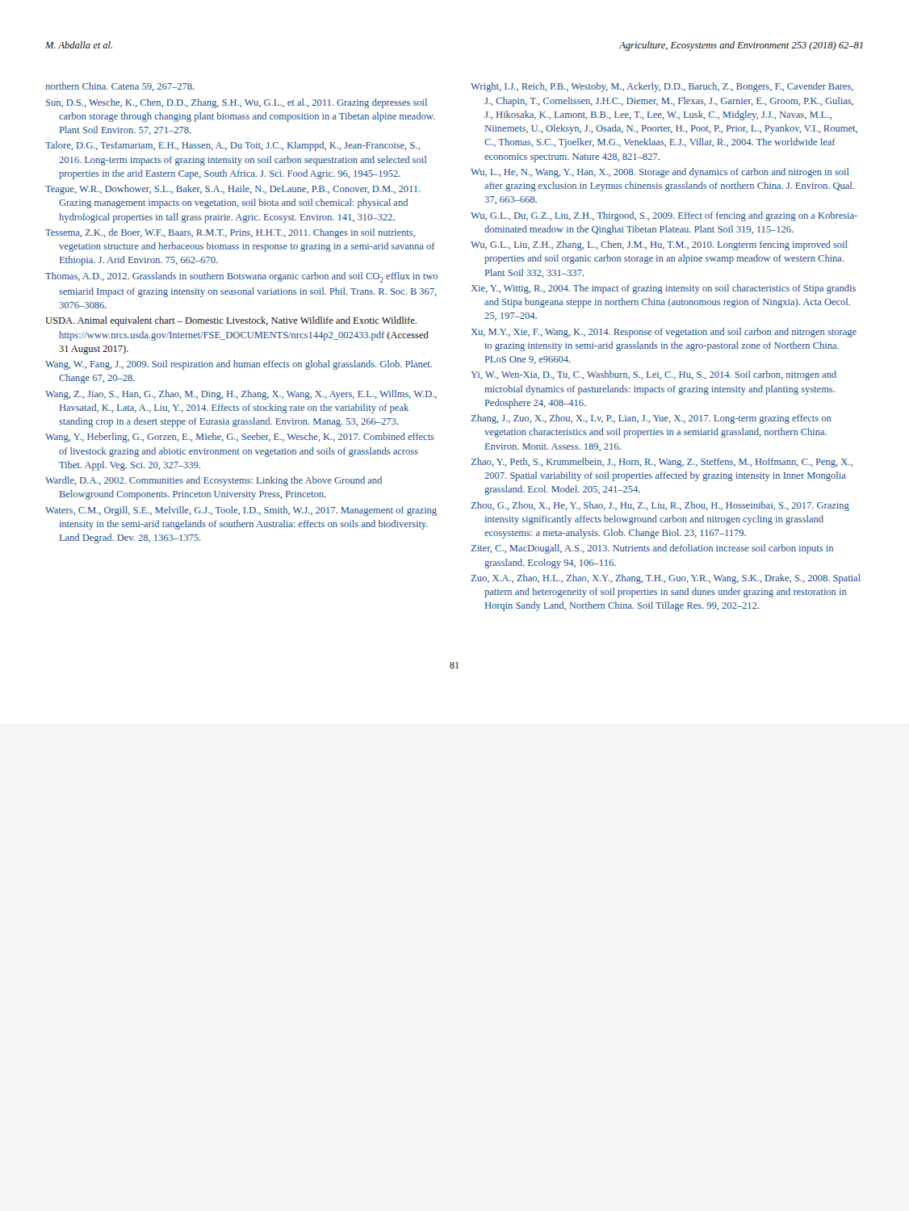M. Abdalla et al.
Agriculture, Ecosystems and Environment 253 (2018) 62–81
northern China. Catena 59, 267–278.
Sun, D.S., Wesche, K., Chen, D.D., Zhang, S.H., Wu, G.L., et al., 2011. Grazing depresses soil carbon storage through changing plant biomass and composition in a Tibetan alpine meadow. Plant Soil Environ. 57, 271–278.
Talore, D.G., Tesfamariam, E.H., Hassen, A., Du Toit, J.C., Klamppd, K., Jean-Francoise, S., 2016. Long-term impacts of grazing intensity on soil carbon sequestration and selected soil properties in the arid Eastern Cape, South Africa. J. Sci. Food Agric. 96, 1945–1952.
Teague, W.R., Dowhower, S.L., Baker, S.A., Haile, N., DeLaune, P.B., Conover, D.M., 2011. Grazing management impacts on vegetation, soil biota and soil chemical: physical and hydrological properties in tall grass prairie. Agric. Ecosyst. Environ. 141, 310–322.
Tessema, Z.K., de Boer, W.F., Baars, R.M.T., Prins, H.H.T., 2011. Changes in soil nutrients, vegetation structure and herbaceous biomass in response to grazing in a semi-arid savanna of Ethiopia. J. Arid Environ. 75, 662–670.
Thomas, A.D., 2012. Grasslands in southern Botswana organic carbon and soil CO2 efflux in two semiarid Impact of grazing intensity on seasonal variations in soil. Phil. Trans. R. Soc. B 367, 3076–3086.
USDA. Animal equivalent chart – Domestic Livestock, Native Wildlife and Exotic Wildlife. https://www.nrcs.usda.gov/Internet/FSE_DOCUMENTS/nrcs144p2_002433.pdf (Accessed 31 August 2017).
Wang, W., Fang, J., 2009. Soil respiration and human effects on global grasslands. Glob. Planet. Change 67, 20–28.
Wang, Z., Jiao, S., Han, G., Zhao, M., Ding, H., Zhang, X., Wang, X., Ayers, E.L., Willms, W.D., Havsatad, K., Lata, A., Liu, Y., 2014. Effects of stocking rate on the variability of peak standing crop in a desert steppe of Eurasia grassland. Environ. Manag. 53, 266–273.
Wang, Y., Heberling, G., Gorzen, E., Miehe, G., Seeber, E., Wesche, K., 2017. Combined effects of livestock grazing and abiotic environment on vegetation and soils of grasslands across Tibet. Appl. Veg. Sci. 20, 327–339.
Wardle, D.A., 2002. Communities and Ecosystems: Linking the Above Ground and Belowground Components. Princeton University Press, Princeton.
Waters, C.M., Orgill, S.E., Melville, G.J., Toole, I.D., Smith, W.J., 2017. Management of grazing intensity in the semi-arid rangelands of southern Australia: effects on soils and biodiversity. Land Degrad. Dev. 28, 1363–1375.
Wright, I.J., Reich, P.B., Westoby, M., Ackerly, D.D., Baruch, Z., Bongers, F., Cavender Bares, J., Chapin, T., Cornelissen, J.H.C., Diemer, M., Flexas, J., Garnier, E., Groom, P.K., Gulias, J., Hikosaka, K., Lamont, B.B., Lee, T., Lee, W., Lusk, C., Midgley, J.J., Navas, M.L., Niinemets, U., Oleksyn, J., Osada, N., Poorter, H., Poot, P., Prior, L., Pyankov, V.I., Roumet, C., Thomas, S.C., Tjoelker, M.G., Veneklaas, E.J., Villar, R., 2004. The worldwide leaf economics spectrum. Nature 428, 821–827.
Wu, L., He, N., Wang, Y., Han, X., 2008. Storage and dynamics of carbon and nitrogen in soil after grazing exclusion in Leymus chinensis grasslands of northern China. J. Environ. Qual. 37, 663–668.
Wu, G.L., Du, G.Z., Liu, Z.H., Thirgood, S., 2009. Effect of fencing and grazing on a Kobresia-dominated meadow in the Qinghai Tibetan Plateau. Plant Soil 319, 115–126.
Wu, G.L., Liu, Z.H., Zhang, L., Chen, J.M., Hu, T.M., 2010. Longterm fencing improved soil properties and soil organic carbon storage in an alpine swamp meadow of western China. Plant Soil 332, 331–337.
Xie, Y., Wittig, R., 2004. The impact of grazing intensity on soil characteristics of Stipa grandis and Stipa bungeana steppe in northern China (autonomous region of Ningxia). Acta Oecol. 25, 197–204.
Xu, M.Y., Xie, F., Wang, K., 2014. Response of vegetation and soil carbon and nitrogen storage to grazing intensity in semi-arid grasslands in the agro-pastoral zone of Northern China. PLoS One 9, e96604.
Yi, W., Wen-Xia, D., Tu, C., Washburn, S., Lei, C., Hu, S., 2014. Soil carbon, nitrogen and microbial dynamics of pasturelands: impacts of grazing intensity and planting systems. Pedosphere 24, 408–416.
Zhang, J., Zuo, X., Zhou, X., Lv, P., Lian, J., Yue, X., 2017. Long-term grazing effects on vegetation characteristics and soil properties in a semiarid grassland, northern China. Environ. Monit. Assess. 189, 216.
Zhao, Y., Peth, S., Krummelbein, J., Horn, R., Wang, Z., Steffens, M., Hoffmann, C., Peng, X., 2007. Spatial variability of soil properties affected by grazing intensity in Inner Mongolia grassland. Ecol. Model. 205, 241–254.
Zhou, G., Zhou, X., He, Y., Shao, J., Hu, Z., Liu, R., Zhou, H., Hosseinibai, S., 2017. Grazing intensity significantly affects belowground carbon and nitrogen cycling in grassland ecosystems: a meta-analysis. Glob. Change Biol. 23, 1167–1179.
Ziter, C., MacDougall, A.S., 2013. Nutrients and defoliation increase soil carbon inputs in grassland. Ecology 94, 106–116.
Zuo, X.A., Zhao, H.L., Zhao, X.Y., Zhang, T.H., Guo, Y.R., Wang, S.K., Drake, S., 2008. Spatial pattern and heterogeneity of soil properties in sand dunes under grazing and restoration in Horqin Sandy Land, Northern China. Soil Tillage Res. 99, 202–212.
81